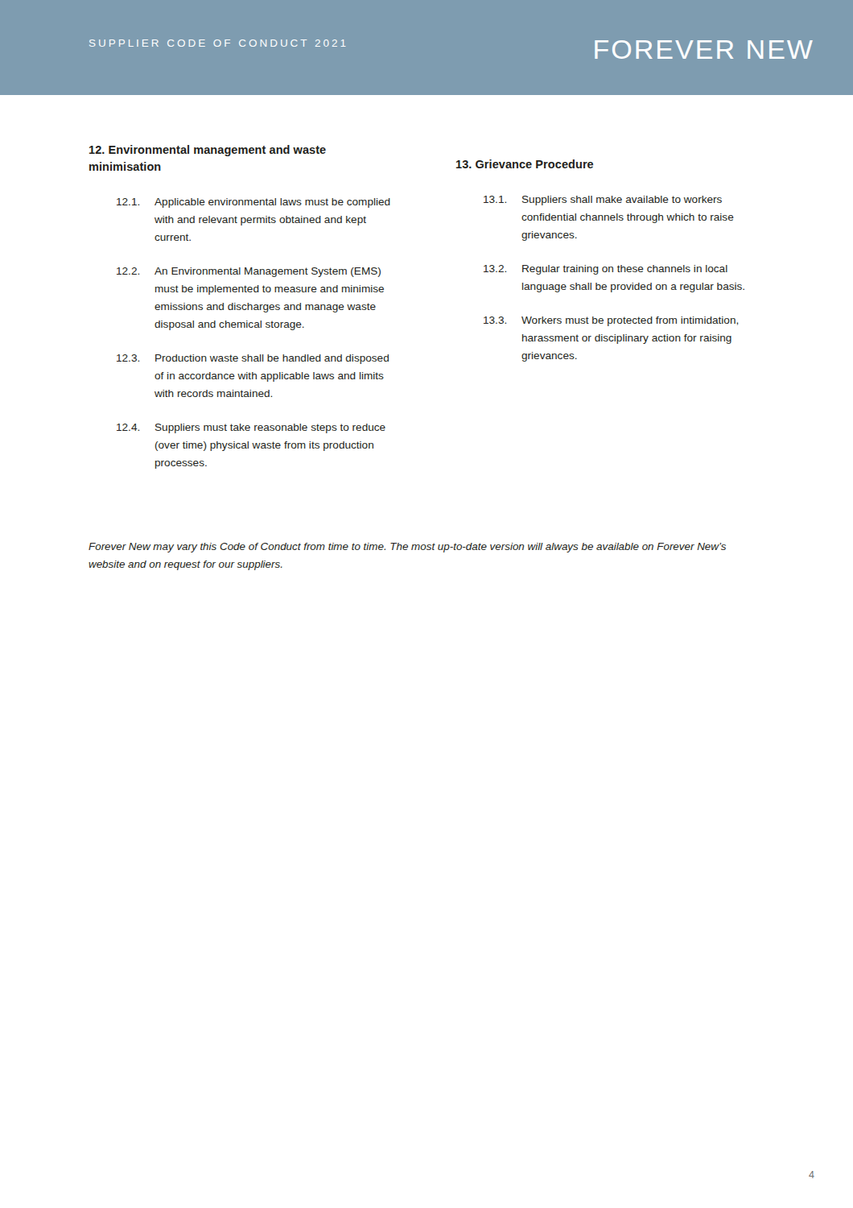Supplier Code of Conduct 2021
FOREVER NEW
12. Environmental management and waste minimisation
12.1. Applicable environmental laws must be complied with and relevant permits obtained and kept current.
12.2. An Environmental Management System (EMS) must be implemented to measure and minimise emissions and discharges and manage waste disposal and chemical storage.
12.3. Production waste shall be handled and disposed of in accordance with applicable laws and limits with records maintained.
12.4. Suppliers must take reasonable steps to reduce (over time) physical waste from its production processes.
13. Grievance Procedure
13.1. Suppliers shall make available to workers confidential channels through which to raise grievances.
13.2. Regular training on these channels in local language shall be provided on a regular basis.
13.3. Workers must be protected from intimidation, harassment or disciplinary action for raising grievances.
Forever New may vary this Code of Conduct from time to time. The most up-to-date version will always be available on Forever New’s website and on request for our suppliers.
4